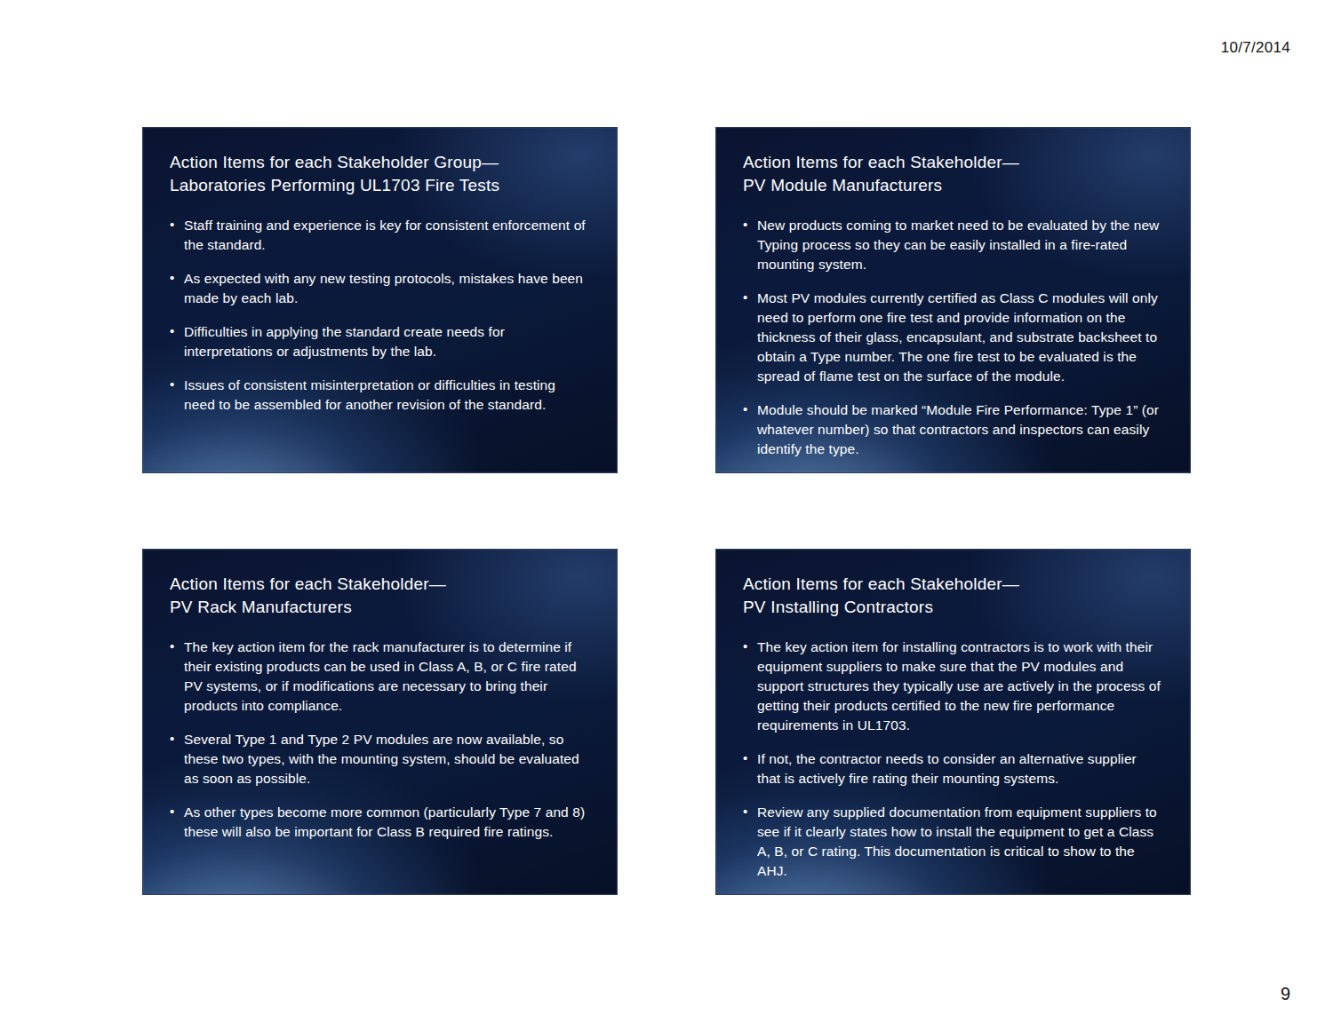10/7/2014
Action Items for each Stakeholder Group—
Laboratories Performing UL1703 Fire Tests
Staff training and experience is key for consistent enforcement of the standard.
As expected with any new testing protocols, mistakes have been made by each lab.
Difficulties in applying the standard create needs for interpretations or adjustments by the lab.
Issues of consistent misinterpretation or difficulties in testing need to be assembled for another revision of the standard.
Action Items for each Stakeholder—
PV Module Manufacturers
New products coming to market need to be evaluated by the new Typing process so they can be easily installed in a fire-rated mounting system.
Most PV modules currently certified as Class C modules will only need to perform one fire test and provide information on the thickness of their glass, encapsulant, and substrate backsheet to obtain a Type number. The one fire test to be evaluated is the spread of flame test on the surface of the module.
Module should be marked “Module Fire Performance: Type 1” (or whatever number) so that contractors and inspectors can easily identify the type.
Action Items for each Stakeholder—
PV Rack Manufacturers
The key action item for the rack manufacturer is to determine if their existing products can be used in Class A, B, or C fire rated PV systems, or if modifications are necessary to bring their products into compliance.
Several Type 1 and Type 2 PV modules are now available, so these two types, with the mounting system, should be evaluated as soon as possible.
As other types become more common (particularly Type 7 and 8) these will also be important for Class B required fire ratings.
Action Items for each Stakeholder—
PV Installing Contractors
The key action item for installing contractors is to work with their equipment suppliers to make sure that the PV modules and support structures they typically use are actively in the process of getting their products certified to the new fire performance requirements in UL1703.
If not, the contractor needs to consider an alternative supplier that is actively fire rating their mounting systems.
Review any supplied documentation from equipment suppliers to see if it clearly states how to install the equipment to get a Class A, B, or C rating. This documentation is critical to show to the AHJ.
9